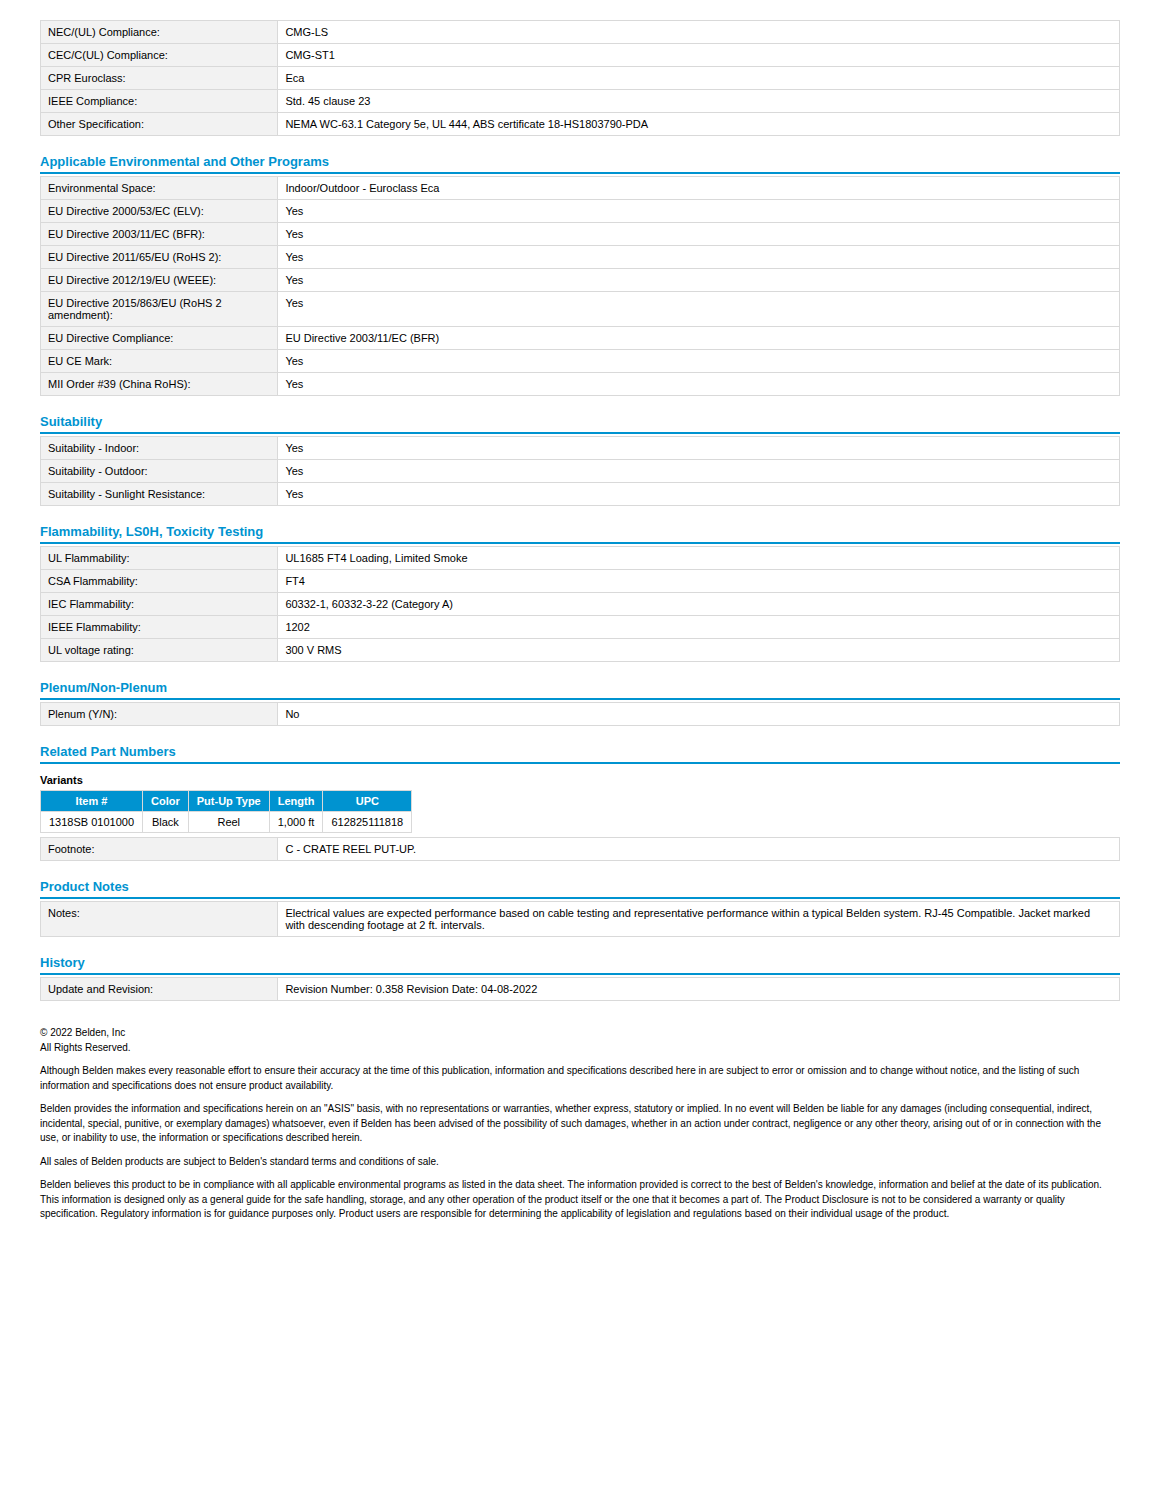| NEC/(UL) Compliance: | CMG-LS |
| CEC/C(UL) Compliance: | CMG-ST1 |
| CPR Euroclass: | Eca |
| IEEE Compliance: | Std. 45 clause 23 |
| Other Specification: | NEMA WC-63.1 Category 5e, UL 444, ABS certificate 18-HS1803790-PDA |
Applicable Environmental and Other Programs
| Environmental Space: | Indoor/Outdoor - Euroclass Eca |
| EU Directive 2000/53/EC (ELV): | Yes |
| EU Directive 2003/11/EC (BFR): | Yes |
| EU Directive 2011/65/EU (RoHS 2): | Yes |
| EU Directive 2012/19/EU (WEEE): | Yes |
| EU Directive 2015/863/EU (RoHS 2 amendment): | Yes |
| EU Directive Compliance: | EU Directive 2003/11/EC (BFR) |
| EU CE Mark: | Yes |
| MII Order #39 (China RoHS): | Yes |
Suitability
| Suitability - Indoor: | Yes |
| Suitability - Outdoor: | Yes |
| Suitability - Sunlight Resistance: | Yes |
Flammability, LS0H, Toxicity Testing
| UL Flammability: | UL1685 FT4 Loading, Limited Smoke |
| CSA Flammability: | FT4 |
| IEC Flammability: | 60332-1, 60332-3-22 (Category A) |
| IEEE Flammability: | 1202 |
| UL voltage rating: | 300 V RMS |
Plenum/Non-Plenum
| Plenum (Y/N): | No |
Related Part Numbers
Variants
| Item # | Color | Put-Up Type | Length | UPC |
| --- | --- | --- | --- | --- |
| 1318SB 0101000 | Black | Reel | 1,000 ft | 612825111818 |
| Footnote: | C - CRATE REEL PUT-UP. |
Product Notes
| Notes: | Electrical values are expected performance based on cable testing and representative performance within a typical Belden system. RJ-45 Compatible. Jacket marked with descending footage at 2 ft. intervals. |
History
| Update and Revision: | Revision Number: 0.358 Revision Date: 04-08-2022 |
© 2022 Belden, Inc
All Rights Reserved.
Although Belden makes every reasonable effort to ensure their accuracy at the time of this publication, information and specifications described here in are subject to error or omission and to change without notice, and the listing of such information and specifications does not ensure product availability.
Belden provides the information and specifications herein on an "ASIS" basis, with no representations or warranties, whether express, statutory or implied. In no event will Belden be liable for any damages (including consequential, indirect, incidental, special, punitive, or exemplary damages) whatsoever, even if Belden has been advised of the possibility of such damages, whether in an action under contract, negligence or any other theory, arising out of or in connection with the use, or inability to use, the information or specifications described herein.
All sales of Belden products are subject to Belden's standard terms and conditions of sale.
Belden believes this product to be in compliance with all applicable environmental programs as listed in the data sheet. The information provided is correct to the best of Belden's knowledge, information and belief at the date of its publication. This information is designed only as a general guide for the safe handling, storage, and any other operation of the product itself or the one that it becomes a part of. The Product Disclosure is not to be considered a warranty or quality specification. Regulatory information is for guidance purposes only. Product users are responsible for determining the applicability of legislation and regulations based on their individual usage of the product.